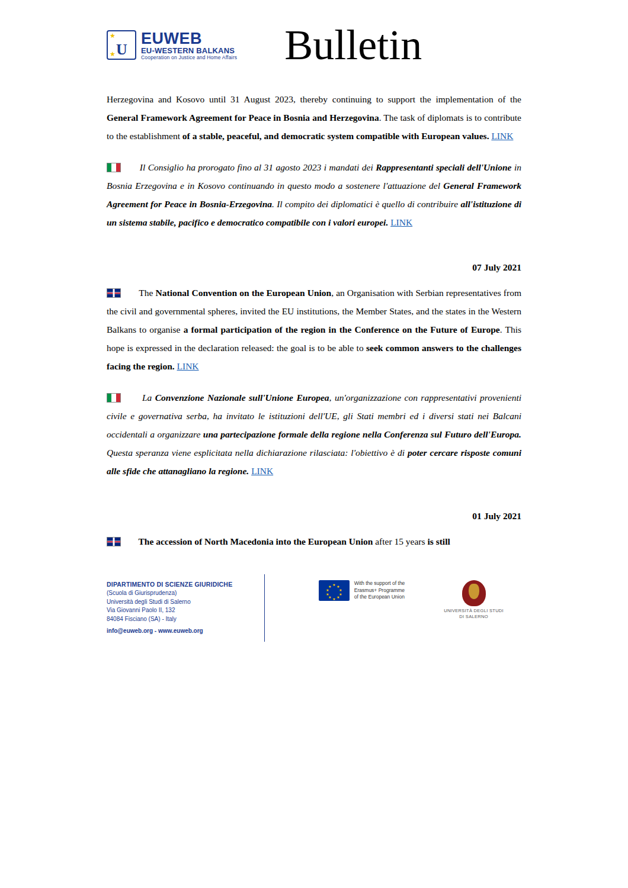U
EUWEB
EU-WESTERN BALKANS
Cooperation on Justice and Home Affairs
Bulletin
Herzegovina and Kosovo until 31 August 2023, thereby continuing to support the implementation of the General Framework Agreement for Peace in Bosnia and Herzegovina. The task of diplomats is to contribute to the establishment of a stable, peaceful, and democratic system compatible with European values. LINK
Il Consiglio ha prorogato fino al 31 agosto 2023 i mandati dei Rappresentanti speciali dell'Unione in Bosnia Erzegovina e in Kosovo continuando in questo modo a sostenere l'attuazione del General Framework Agreement for Peace in Bosnia-Erzegovina. Il compito dei diplomatici è quello di contribuire all'istituzione di un sistema stabile, pacifico e democratico compatibile con i valori europei. LINK
07 July 2021
The National Convention on the European Union, an Organisation with Serbian representatives from the civil and governmental spheres, invited the EU institutions, the Member States, and the states in the Western Balkans to organise a formal participation of the region in the Conference on the Future of Europe. This hope is expressed in the declaration released: the goal is to be able to seek common answers to the challenges facing the region. LINK
La Convenzione Nazionale sull'Unione Europea, un'organizzazione con rappresentativi provenienti civile e governativa serba, ha invitato le istituzioni dell'UE, gli Stati membri ed i diversi stati nei Balcani occidentali a organizzare una partecipazione formale della regione nella Conferenza sul Futuro dell'Europa. Questa speranza viene esplicitata nella dichiarazione rilasciata: l'obiettivo è di poter cercare risposte comuni alle sfide che attanagliano la regione. LINK
01 July 2021
The accession of North Macedonia into the European Union after 15 years is still
DIPARTIMENTO DI SCIENZE GIURIDICHE
(Scuola di Giurisprudenza)
Università degli Studi di Salerno
Via Giovanni Paolo II, 132
84084 Fisciano (SA) - Italy
info@euweb.org - www.euweb.org
★ ★ ★ ★ ★ ★ ★ ★ ★ ★
With the support of the
Erasmus+ Programme
of the European Union
UNIVERSITÀ DEGLI STUDI
DI SALERNO